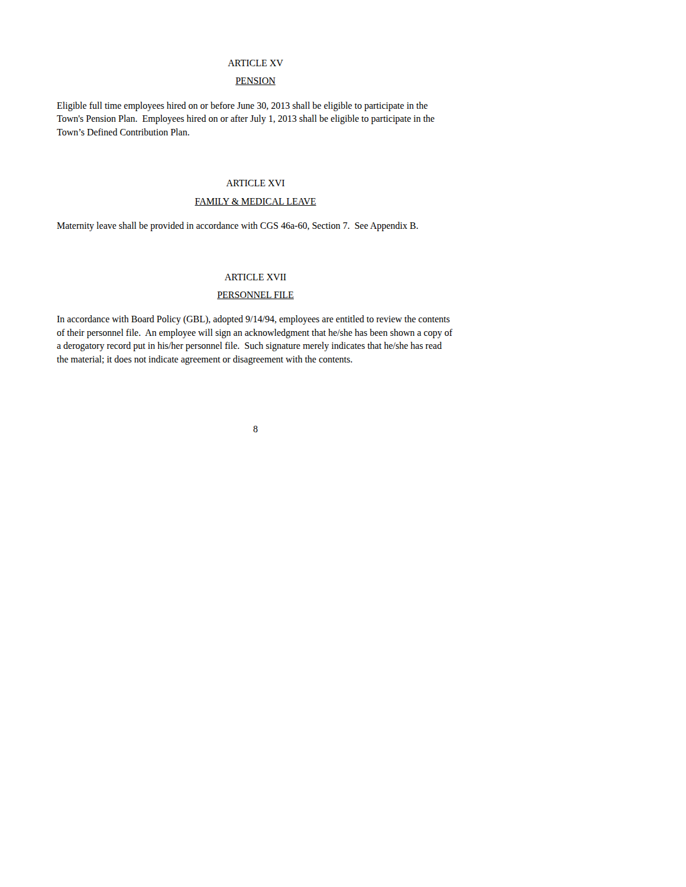ARTICLE XV
PENSION
Eligible full time employees hired on or before June 30, 2013 shall be eligible to participate in the Town's Pension Plan. Employees hired on or after July 1, 2013 shall be eligible to participate in the Town’s Defined Contribution Plan.
ARTICLE XVI
FAMILY & MEDICAL LEAVE
Maternity leave shall be provided in accordance with CGS 46a-60, Section 7. See Appendix B.
ARTICLE XVII
PERSONNEL FILE
In accordance with Board Policy (GBL), adopted 9/14/94, employees are entitled to review the contents of their personnel file. An employee will sign an acknowledgment that he/she has been shown a copy of a derogatory record put in his/her personnel file. Such signature merely indicates that he/she has read the material; it does not indicate agreement or disagreement with the contents.
8